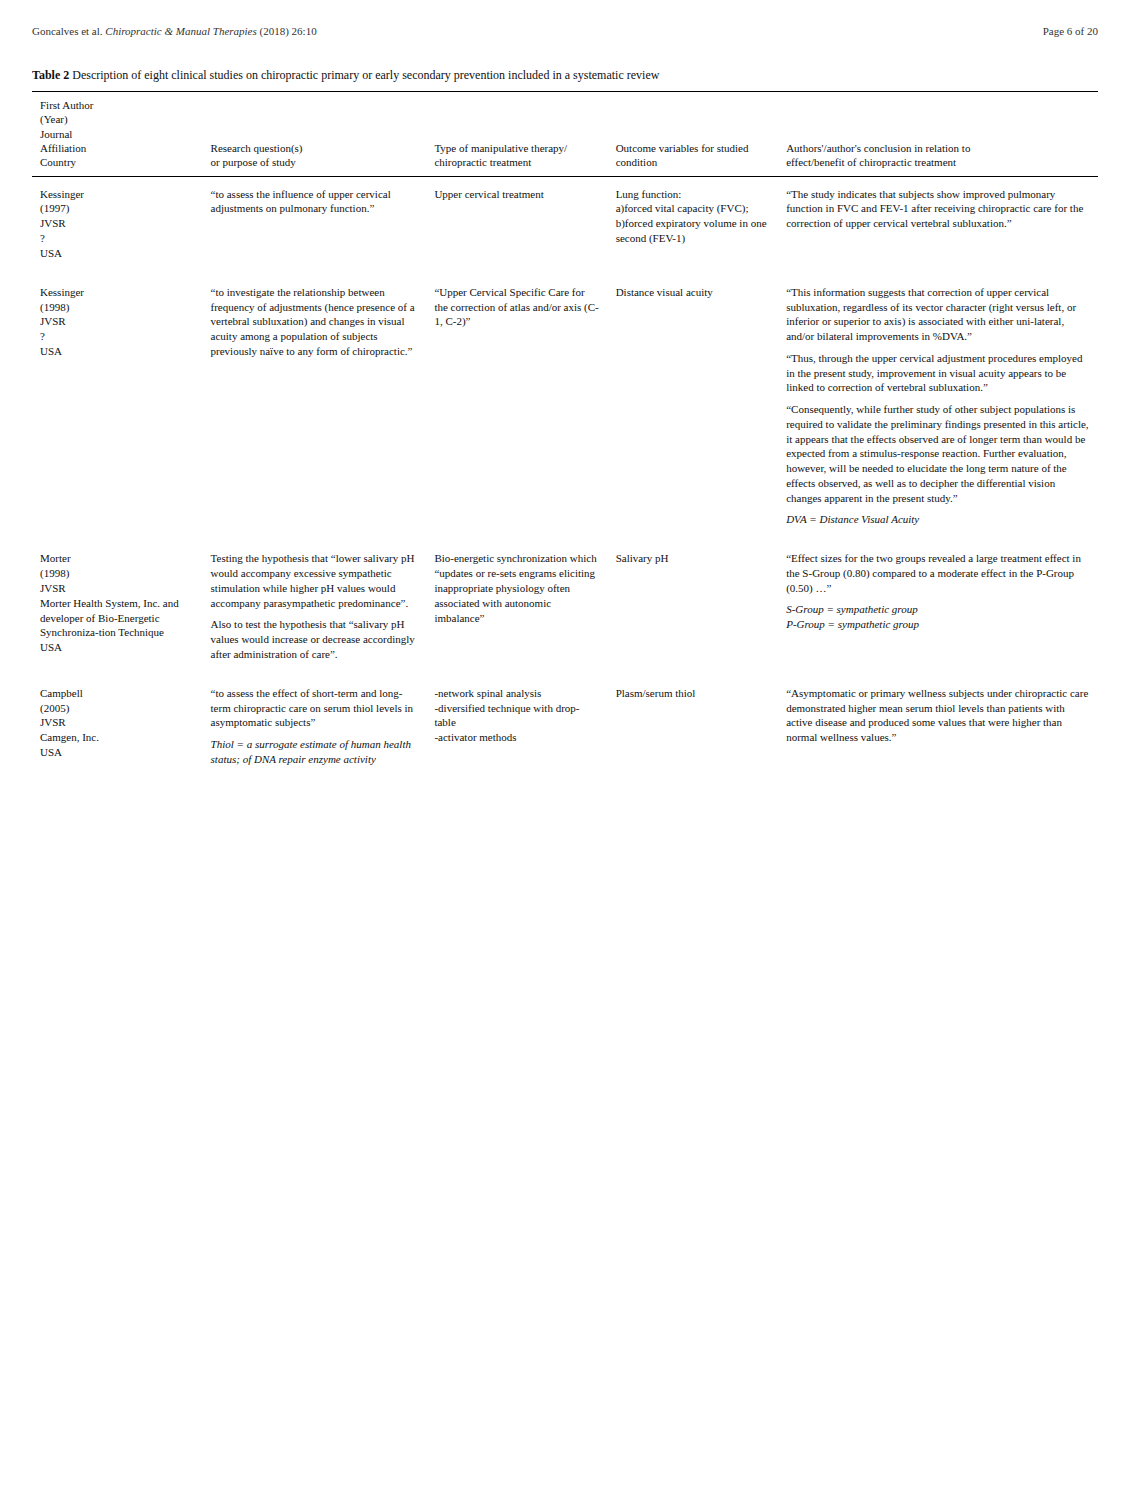Goncalves et al. Chiropractic & Manual Therapies (2018) 26:10
Page 6 of 20
Table 2 Description of eight clinical studies on chiropractic primary or early secondary prevention included in a systematic review
| First Author (Year) Journal Affiliation Country | Research question(s) or purpose of study | Type of manipulative therapy/ chiropractic treatment | Outcome variables for studied condition | Authors'/author's conclusion in relation to effect/benefit of chiropractic treatment |
| --- | --- | --- | --- | --- |
| Kessinger (1997) JVSR ? USA | “to assess the influence of upper cervical adjustments on pulmonary function.” | Upper cervical treatment | Lung function: a)forced vital capacity (FVC); b)forced expiratory volume in one second (FEV-1) | “The study indicates that subjects show improved pulmonary function in FVC and FEV-1 after receiving chiropractic care for the correction of upper cervical vertebral subluxation.” |
| Kessinger (1998) JVSR ? USA | “to investigate the relationship between frequency of adjustments (hence presence of a vertebral subluxation) and changes in visual acuity among a population of subjects previously naïve to any form of chiropractic.” | “Upper Cervical Specific Care for the correction of atlas and/or axis (C-1, C-2)” | Distance visual acuity | “This information suggests that correction of upper cervical subluxation, regardless of its vector character (right versus left, or inferior or superior to axis) is associated with either uni-lateral, and/or bilateral improvements in %DVA.” “Thus, through the upper cervical adjustment procedures employed in the present study, improvement in visual acuity appears to be linked to correction of vertebral subluxation.” “Consequently, while further study of other subject populations is required to validate the preliminary findings presented in this article, it appears that the effects observed are of longer term than would be expected from a stimulus-response reaction. Further evaluation, however, will be needed to elucidate the long term nature of the effects observed, as well as to decipher the differential vision changes apparent in the present study.” DVA = Distance Visual Acuity |
| Morter (1998) JVSR Morter Health System, Inc. and developer of Bio-Energetic Synchroniza-tion Technique USA | Testing the hypothesis that “lower salivary pH would accompany excessive sympathetic stimulation while higher pH values would accompany parasympathetic predominance”. Also to test the hypothesis that “salivary pH values would increase or decrease accordingly after administration of care”. | Bio-energetic synchronization which “updates or re-sets engrams eliciting inappropriate physiology often associated with autonomic imbalance” | Salivary pH | “Effect sizes for the two groups revealed a large treatment effect in the S-Group (0.80) compared to a moderate effect in the P-Group (0.50) …” S-Group = sympathetic group P-Group = sympathetic group |
| Campbell (2005) JVSR Camgen, Inc. USA | “to assess the effect of short-term and long-term chiropractic care on serum thiol levels in asymptomatic subjects” Thiol = a surrogate estimate of human health status; of DNA repair enzyme activity | -network spinal analysis -diversified technique with drop-table -activator methods | Plasm/serum thiol | “Asymptomatic or primary wellness subjects under chiropractic care demonstrated higher mean serum thiol levels than patients with active disease and produced some values that were higher than normal wellness values.” |